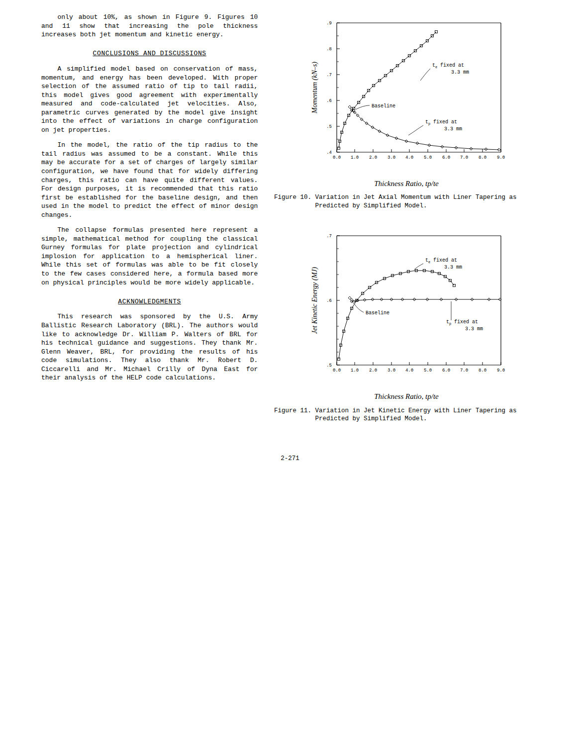only about 10%, as shown in Figure 9. Figures 10 and 11 show that increasing the pole thickness increases both jet momentum and kinetic energy.
CONCLUSIONS AND DISCUSSIONS
A simplified model based on conservation of mass, momentum, and energy has been developed. With proper selection of the assumed ratio of tip to tail radii, this model gives good agreement with experimentally measured and code-calculated jet velocities. Also, parametric curves generated by the model give insight into the effect of variations in charge configuration on jet properties.
In the model, the ratio of the tip radius to the tail radius was assumed to be a constant. While this may be accurate for a set of charges of largely similar configuration, we have found that for widely differing charges, this ratio can have quite different values. For design purposes, it is recommended that this ratio first be established for the baseline design, and then used in the model to predict the effect of minor design changes.
The collapse formulas presented here represent a simple, mathematical method for coupling the classical Gurney formulas for plate projection and cylindrical implosion for application to a hemispherical liner. While this set of formulas was able to be fit closely to the few cases considered here, a formula based more on physical principles would be more widely applicable.
ACKNOWLEDGMENTS
This research was sponsored by the U.S. Army Ballistic Research Laboratory (BRL). The authors would like to acknowledge Dr. William P. Walters of BRL for his technical guidance and suggestions. They thank Mr. Glenn Weaver, BRL, for providing the results of his code simulations. They also thank Mr. Robert D. Ciccarelli and Mr. Michael Crilly of Dyna East for their analysis of the HELP code calculations.
.4 .5 .6 .7 .8 .9 0.0 1.0 2.0 3.0 4.0 5.0 6.0 7.0 8.0 9.0 Momentum (kN–s) t e fixed at 3.3 mm Baseline t p fixed at 3.3 mm
Thickness Ratio, tp/te
Figure 10. Variation in Jet Axial Momentum with Liner Tapering as Predicted by Simplified Model.
.5 .6 .7 0.0 1.0 2.0 3.0 4.0 5.0 6.0 7.0 8.0 9.0 Jet Kinetic Energy (MJ) t e fixed at 3.3 mm Baseline t p fixed at 3.3 mm
Thickness Ratio, tp/te
Figure 11. Variation in Jet Kinetic Energy with Liner Tapering as Predicted by Simplified Model.
2-271